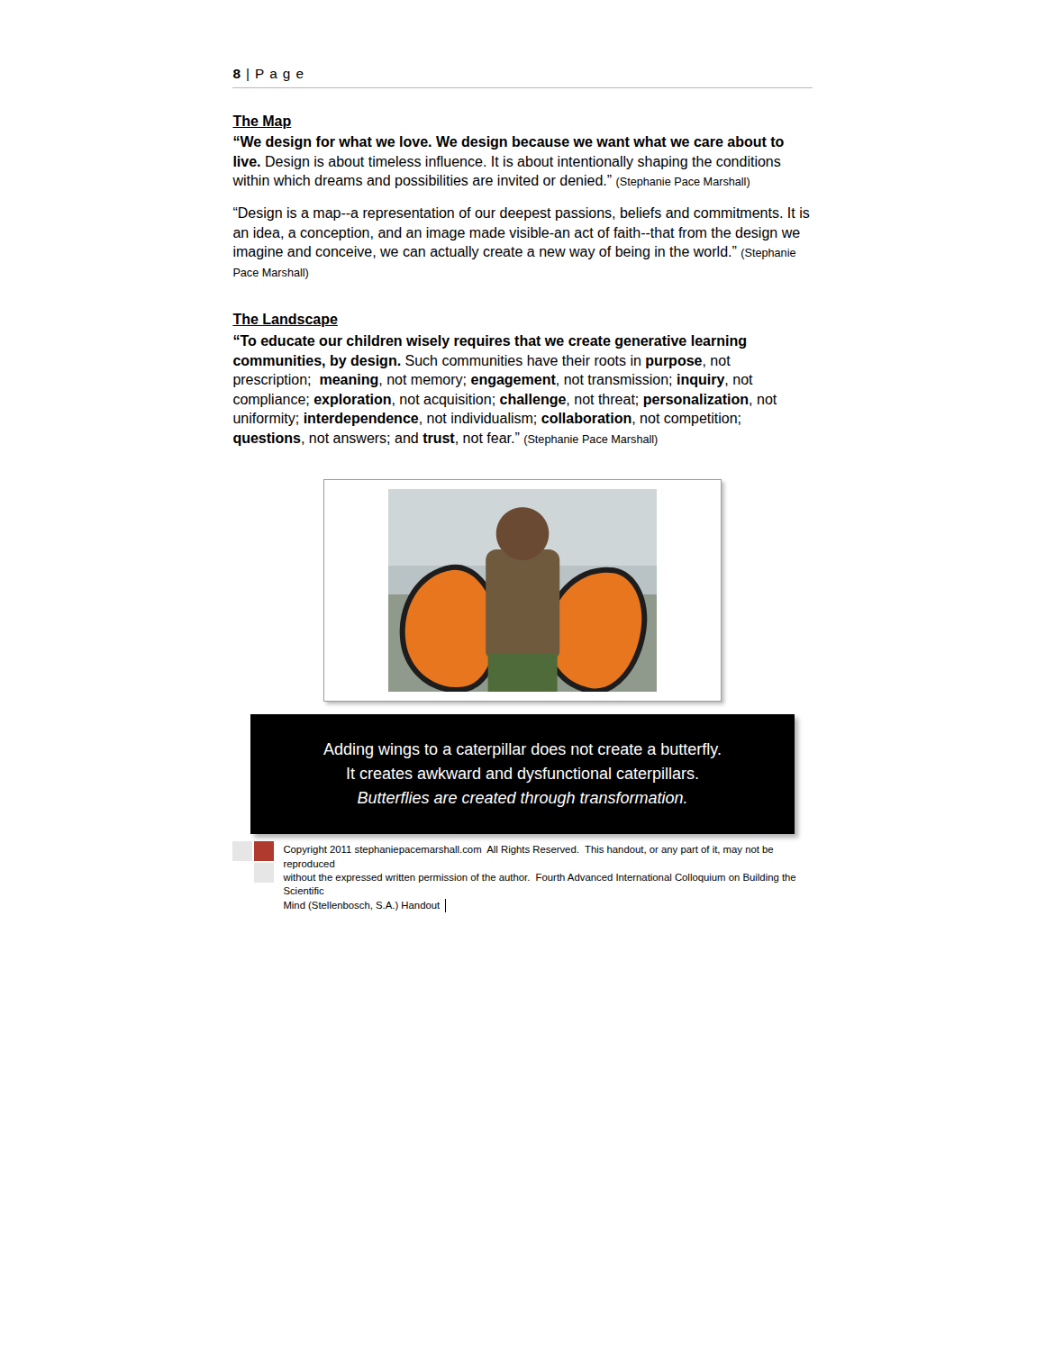8 | P a g e
The Map
“We design for what we love. We design because we want what we care about to live. Design is about timeless influence. It is about intentionally shaping the conditions within which dreams and possibilities are invited or denied.” (Stephanie Pace Marshall)
“Design is a map--a representation of our deepest passions, beliefs and commitments. It is an idea, a conception, and an image made visible-an act of faith--that from the design we imagine and conceive, we can actually create a new way of being in the world.” (Stephanie Pace Marshall)
The Landscape
“To educate our children wisely requires that we create generative learning communities, by design. Such communities have their roots in purpose, not prescription; meaning, not memory; engagement, not transmission; inquiry, not compliance; exploration, not acquisition; challenge, not threat; personalization, not uniformity; interdependence, not individualism; collaboration, not competition; questions, not answers; and trust, not fear.” (Stephanie Pace Marshall)
Adding wings to a caterpillar does not create a butterfly.
It creates awkward and dysfunctional caterpillars.
Butterflies are created through transformation.
Copyright 2011 stephaniepacemarshall.com All Rights Reserved. This handout, or any part of it, may not be reproduced
without the expressed written permission of the author. Fourth Advanced International Colloquium on Building the Scientific
Mind (Stellenbosch, S.A.) Handout